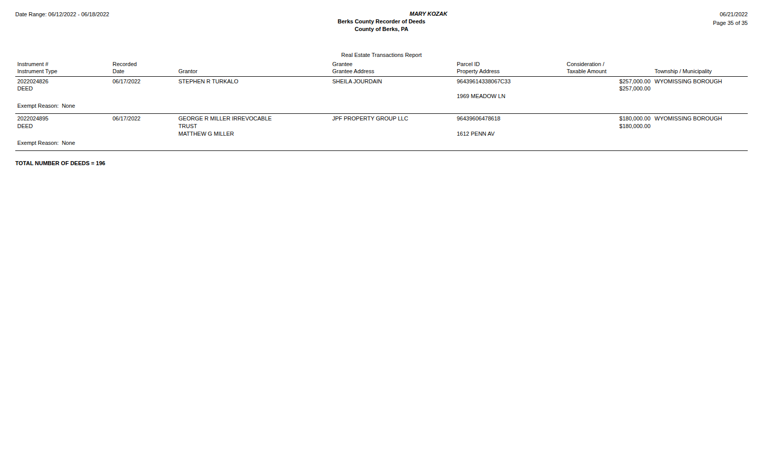Date Range: 06/12/2022 - 06/18/2022
06/21/2022
Page 35 of 35
MARY KOZAK
Berks County Recorder of Deeds
County of Berks, PA
Real Estate Transactions Report
| Instrument # Instrument Type | Recorded Date | Grantor | Grantee Grantee Address | Parcel ID Property Address | Consideration / Taxable Amount | Township / Municipality |
| --- | --- | --- | --- | --- | --- | --- |
| 2022024826 DEED | 06/17/2022 | STEPHEN R TURKALO | SHEILA JOURDAIN | 96439614338067C33 1969 MEADOW LN | $257,000.00 $257,000.00 | WYOMISSING BOROUGH |
| Exempt Reason: None |
| 2022024895 DEED | 06/17/2022 | GEORGE R MILLER IRREVOCABLE TRUST MATTHEW G MILLER | JPF PROPERTY GROUP LLC | 96439606478618 1612 PENN AV | $180,000.00 $180,000.00 | WYOMISSING BOROUGH |
| Exempt Reason: None |
TOTAL NUMBER OF DEEDS = 196